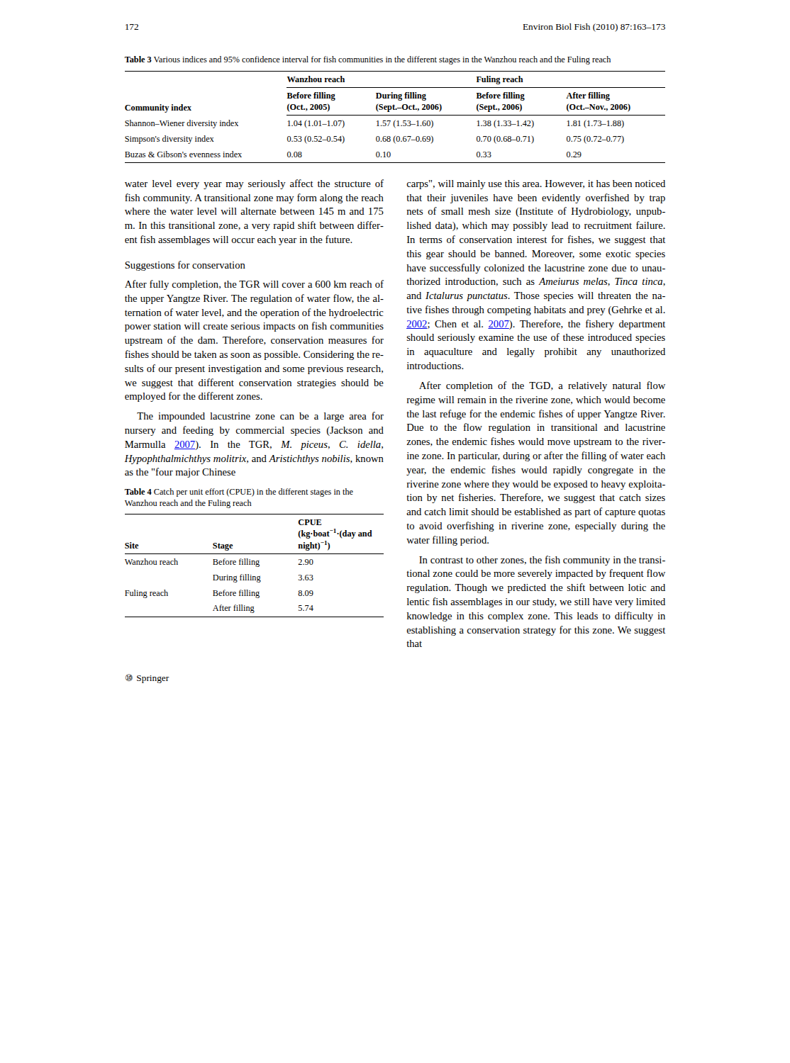172 Environ Biol Fish (2010) 87:163–173
Table 3 Various indices and 95% confidence interval for fish communities in the different stages in the Wanzhou reach and the Fuling reach
| Community index | Wanzhou reach | Fuling reach |
| --- | --- | --- |
| Before filling (Oct., 2005) | During filling (Sept.–Oct., 2006) | Before filling (Sept., 2006) | After filling (Oct.–Nov., 2006) |
| Shannon–Wiener diversity index | 1.04 (1.01–1.07) | 1.57 (1.53–1.60) | 1.38 (1.33–1.42) | 1.81 (1.73–1.88) |
| Simpson's diversity index | 0.53 (0.52–0.54) | 0.68 (0.67–0.69) | 0.70 (0.68–0.71) | 0.75 (0.72–0.77) |
| Buzas & Gibson's evenness index | 0.08 | 0.10 | 0.33 | 0.29 |
water level every year may seriously affect the structure of fish community. A transitional zone may form along the reach where the water level will alternate between 145 m and 175 m. In this transitional zone, a very rapid shift between different fish assemblages will occur each year in the future.
Suggestions for conservation
After fully completion, the TGR will cover a 600 km reach of the upper Yangtze River. The regulation of water flow, the alternation of water level, and the operation of the hydroelectric power station will create serious impacts on fish communities upstream of the dam. Therefore, conservation measures for fishes should be taken as soon as possible. Considering the results of our present investigation and some previous research, we suggest that different conservation strategies should be employed for the different zones.
The impounded lacustrine zone can be a large area for nursery and feeding by commercial species (Jackson and Marmulla 2007). In the TGR, M. piceus, C. idella, Hypophthalmichthys molitrix, and Aristichthys nobilis, known as the "four major Chinese
Table 4 Catch per unit effort (CPUE) in the different stages in the Wanzhou reach and the Fuling reach
| Site | Stage | CPUE (kg·boat −1 ·(day and night) −1 ) |
| --- | --- | --- |
| Wanzhou reach | Before filling | 2.90 |
| | During filling | 3.63 |
| Fuling reach | Before filling | 8.09 |
| | After filling | 5.74 |
carps", will mainly use this area. However, it has been noticed that their juveniles have been evidently overfished by trap nets of small mesh size (Institute of Hydrobiology, unpublished data), which may possibly lead to recruitment failure. In terms of conservation interest for fishes, we suggest that this gear should be banned. Moreover, some exotic species have successfully colonized the lacustrine zone due to unauthorized introduction, such as Ameiurus melas, Tinca tinca, and Ictalurus punctatus. Those species will threaten the native fishes through competing habitats and prey (Gehrke et al. 2002; Chen et al. 2007). Therefore, the fishery department should seriously examine the use of these introduced species in aquaculture and legally prohibit any unauthorized introductions.
After completion of the TGD, a relatively natural flow regime will remain in the riverine zone, which would become the last refuge for the endemic fishes of upper Yangtze River. Due to the flow regulation in transitional and lacustrine zones, the endemic fishes would move upstream to the riverine zone. In particular, during or after the filling of water each year, the endemic fishes would rapidly congregate in the riverine zone where they would be exposed to heavy exploitation by net fisheries. Therefore, we suggest that catch sizes and catch limit should be established as part of capture quotas to avoid overfishing in riverine zone, especially during the water filling period.
In contrast to other zones, the fish community in the transitional zone could be more severely impacted by frequent flow regulation. Though we predicted the shift between lotic and lentic fish assemblages in our study, we still have very limited knowledge in this complex zone. This leads to difficulty in establishing a conservation strategy for this zone. We suggest that
Springer